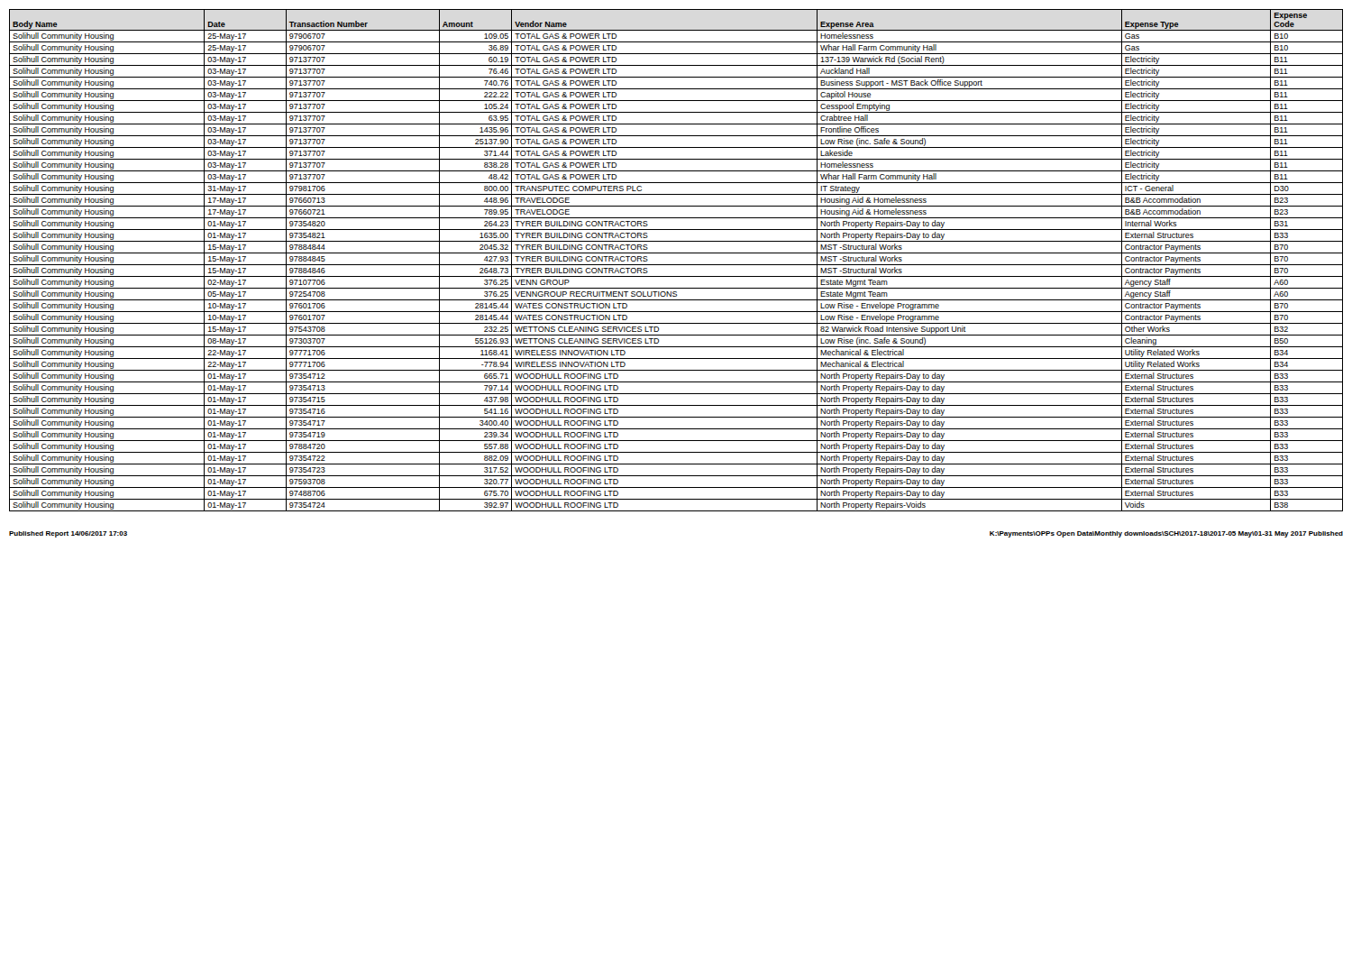| Body Name | Date | Transaction Number | Amount | Vendor Name | Expense Area | Expense Type | Expense Code |
| --- | --- | --- | --- | --- | --- | --- | --- |
| Solihull Community Housing | 25-May-17 | 97906707 | 109.05 | TOTAL GAS & POWER LTD | Homelessness | Gas | B10 |
| Solihull Community Housing | 25-May-17 | 97906707 | 36.89 | TOTAL GAS & POWER LTD | Whar Hall Farm Community Hall | Gas | B10 |
| Solihull Community Housing | 03-May-17 | 97137707 | 60.19 | TOTAL GAS & POWER LTD | 137-139 Warwick Rd (Social Rent) | Electricity | B11 |
| Solihull Community Housing | 03-May-17 | 97137707 | 76.46 | TOTAL GAS & POWER LTD | Auckland Hall | Electricity | B11 |
| Solihull Community Housing | 03-May-17 | 97137707 | 740.76 | TOTAL GAS & POWER LTD | Business Support - MST Back Office Support | Electricity | B11 |
| Solihull Community Housing | 03-May-17 | 97137707 | 222.22 | TOTAL GAS & POWER LTD | Capitol House | Electricity | B11 |
| Solihull Community Housing | 03-May-17 | 97137707 | 105.24 | TOTAL GAS & POWER LTD | Cesspool Emptying | Electricity | B11 |
| Solihull Community Housing | 03-May-17 | 97137707 | 63.95 | TOTAL GAS & POWER LTD | Crabtree Hall | Electricity | B11 |
| Solihull Community Housing | 03-May-17 | 97137707 | 1435.96 | TOTAL GAS & POWER LTD | Frontline Offices | Electricity | B11 |
| Solihull Community Housing | 03-May-17 | 97137707 | 25137.90 | TOTAL GAS & POWER LTD | Low Rise (inc. Safe & Sound) | Electricity | B11 |
| Solihull Community Housing | 03-May-17 | 97137707 | 371.44 | TOTAL GAS & POWER LTD | Lakeside | Electricity | B11 |
| Solihull Community Housing | 03-May-17 | 97137707 | 838.28 | TOTAL GAS & POWER LTD | Homelessness | Electricity | B11 |
| Solihull Community Housing | 03-May-17 | 97137707 | 48.42 | TOTAL GAS & POWER LTD | Whar Hall Farm Community Hall | Electricity | B11 |
| Solihull Community Housing | 31-May-17 | 97981706 | 800.00 | TRANSPUTEC COMPUTERS PLC | IT Strategy | ICT - General | D30 |
| Solihull Community Housing | 17-May-17 | 97660713 | 448.96 | TRAVELODGE | Housing Aid & Homelessness | B&B Accommodation | B23 |
| Solihull Community Housing | 17-May-17 | 97660721 | 789.95 | TRAVELODGE | Housing Aid & Homelessness | B&B Accommodation | B23 |
| Solihull Community Housing | 01-May-17 | 97354820 | 264.23 | TYRER BUILDING CONTRACTORS | North Property Repairs-Day to day | Internal Works | B31 |
| Solihull Community Housing | 01-May-17 | 97354821 | 1635.00 | TYRER BUILDING CONTRACTORS | North Property Repairs-Day to day | External Structures | B33 |
| Solihull Community Housing | 15-May-17 | 97884844 | 2045.32 | TYRER BUILDING CONTRACTORS | MST -Structural Works | Contractor Payments | B70 |
| Solihull Community Housing | 15-May-17 | 97884845 | 427.93 | TYRER BUILDING CONTRACTORS | MST -Structural Works | Contractor Payments | B70 |
| Solihull Community Housing | 15-May-17 | 97884846 | 2648.73 | TYRER BUILDING CONTRACTORS | MST -Structural Works | Contractor Payments | B70 |
| Solihull Community Housing | 02-May-17 | 97107706 | 376.25 | VENN GROUP | Estate Mgmt Team | Agency Staff | A60 |
| Solihull Community Housing | 05-May-17 | 97254708 | 376.25 | VENNGROUP RECRUITMENT SOLUTIONS | Estate Mgmt Team | Agency Staff | A60 |
| Solihull Community Housing | 10-May-17 | 97601706 | 28145.44 | WATES CONSTRUCTION LTD | Low Rise - Envelope Programme | Contractor Payments | B70 |
| Solihull Community Housing | 10-May-17 | 97601707 | 28145.44 | WATES CONSTRUCTION LTD | Low Rise - Envelope Programme | Contractor Payments | B70 |
| Solihull Community Housing | 15-May-17 | 97543708 | 232.25 | WETTONS CLEANING SERVICES LTD | 82 Warwick Road Intensive Support Unit | Other Works | B32 |
| Solihull Community Housing | 08-May-17 | 97303707 | 55126.93 | WETTONS CLEANING SERVICES LTD | Low Rise (inc. Safe & Sound) | Cleaning | B50 |
| Solihull Community Housing | 22-May-17 | 97771706 | 1168.41 | WIRELESS INNOVATION LTD | Mechanical & Electrical | Utility Related Works | B34 |
| Solihull Community Housing | 22-May-17 | 97771706 | -778.94 | WIRELESS INNOVATION LTD | Mechanical & Electrical | Utility Related Works | B34 |
| Solihull Community Housing | 01-May-17 | 97354712 | 665.71 | WOODHULL ROOFING LTD | North Property Repairs-Day to day | External Structures | B33 |
| Solihull Community Housing | 01-May-17 | 97354713 | 797.14 | WOODHULL ROOFING LTD | North Property Repairs-Day to day | External Structures | B33 |
| Solihull Community Housing | 01-May-17 | 97354715 | 437.98 | WOODHULL ROOFING LTD | North Property Repairs-Day to day | External Structures | B33 |
| Solihull Community Housing | 01-May-17 | 97354716 | 541.16 | WOODHULL ROOFING LTD | North Property Repairs-Day to day | External Structures | B33 |
| Solihull Community Housing | 01-May-17 | 97354717 | 3400.40 | WOODHULL ROOFING LTD | North Property Repairs-Day to day | External Structures | B33 |
| Solihull Community Housing | 01-May-17 | 97354719 | 239.34 | WOODHULL ROOFING LTD | North Property Repairs-Day to day | External Structures | B33 |
| Solihull Community Housing | 01-May-17 | 97884720 | 557.88 | WOODHULL ROOFING LTD | North Property Repairs-Day to day | External Structures | B33 |
| Solihull Community Housing | 01-May-17 | 97354722 | 882.09 | WOODHULL ROOFING LTD | North Property Repairs-Day to day | External Structures | B33 |
| Solihull Community Housing | 01-May-17 | 97354723 | 317.52 | WOODHULL ROOFING LTD | North Property Repairs-Day to day | External Structures | B33 |
| Solihull Community Housing | 01-May-17 | 97593708 | 320.77 | WOODHULL ROOFING LTD | North Property Repairs-Day to day | External Structures | B33 |
| Solihull Community Housing | 01-May-17 | 97488706 | 675.70 | WOODHULL ROOFING LTD | North Property Repairs-Day to day | External Structures | B33 |
| Solihull Community Housing | 01-May-17 | 97354724 | 392.97 | WOODHULL ROOFING LTD | North Property Repairs-Voids | Voids | B38 |
Published Report 14/06/2017 17:03 K:\Payments\OPPs Open Data\Monthly downloads\SCH\2017-18\2017-05 May\01-31 May 2017 Published